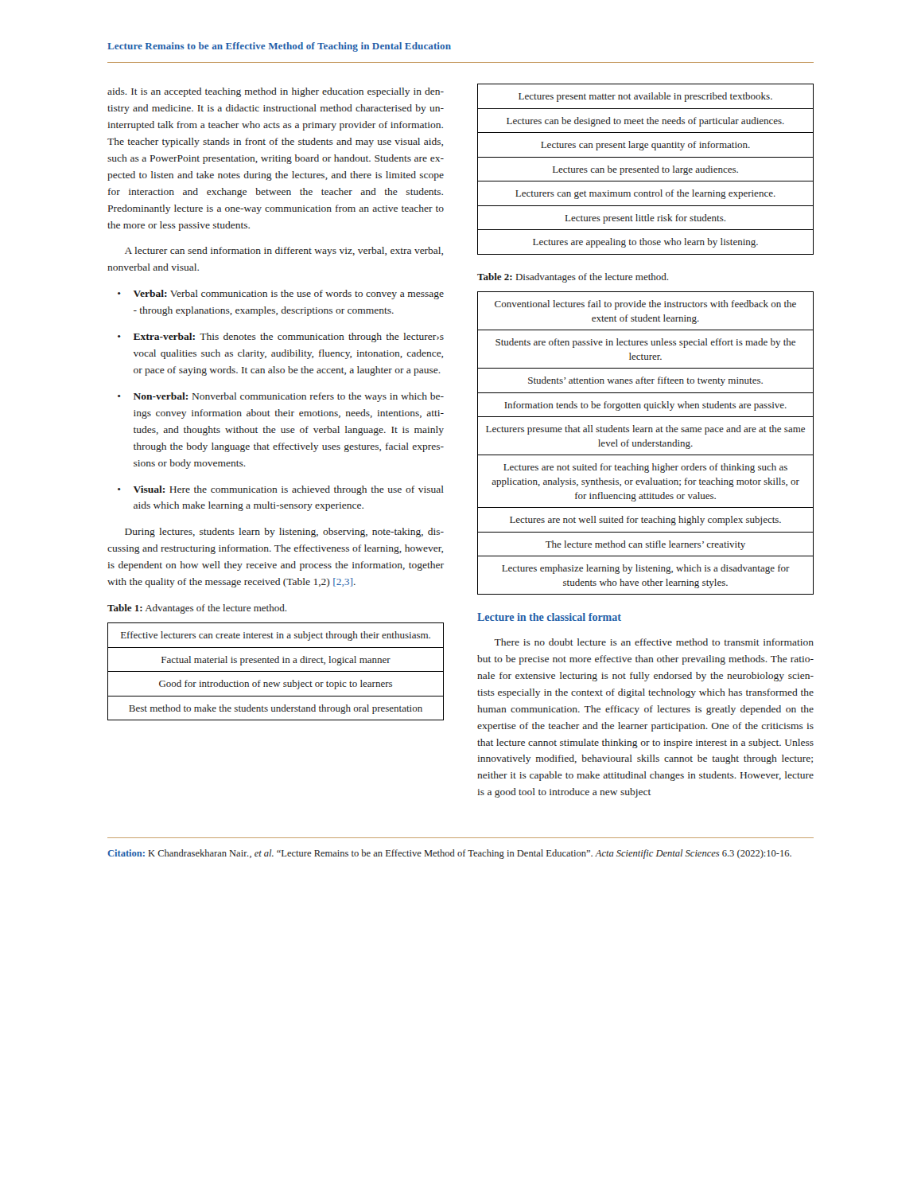Lecture Remains to be an Effective Method of Teaching in Dental Education
aids. It is an accepted teaching method in higher education especially in dentistry and medicine. It is a didactic instructional method characterised by uninterrupted talk from a teacher who acts as a primary provider of information. The teacher typically stands in front of the students and may use visual aids, such as a PowerPoint presentation, writing board or handout. Students are expected to listen and take notes during the lectures, and there is limited scope for interaction and exchange between the teacher and the students. Predominantly lecture is a one-way communication from an active teacher to the more or less passive students.
A lecturer can send information in different ways viz, verbal, extra verbal, nonverbal and visual.
Verbal: Verbal communication is the use of words to convey a message - through explanations, examples, descriptions or comments.
Extra-verbal: This denotes the communication through the lecturer›s vocal qualities such as clarity, audibility, fluency, intonation, cadence, or pace of saying words. It can also be the accent, a laughter or a pause.
Non-verbal: Nonverbal communication refers to the ways in which beings convey information about their emotions, needs, intentions, attitudes, and thoughts without the use of verbal language. It is mainly through the body language that effectively uses gestures, facial expressions or body movements.
Visual: Here the communication is achieved through the use of visual aids which make learning a multi-sensory experience.
During lectures, students learn by listening, observing, note-taking, discussing and restructuring information. The effectiveness of learning, however, is dependent on how well they receive and process the information, together with the quality of the message received (Table 1,2) [2,3].
Table 1: Advantages of the lecture method.
| Effective lecturers can create interest in a subject through their enthusiasm. |
| Factual material is presented in a direct, logical manner |
| Good for introduction of new subject or topic to learners |
| Best method to make the students understand through oral presentation |
| Lectures present matter not available in prescribed textbooks. |
| Lectures can be designed to meet the needs of particular audiences. |
| Lectures can present large quantity of information. |
| Lectures can be presented to large audiences. |
| Lecturers can get maximum control of the learning experience. |
| Lectures present little risk for students. |
| Lectures are appealing to those who learn by listening. |
Table 2: Disadvantages of the lecture method.
| Conventional lectures fail to provide the instructors with feedback on the extent of student learning. |
| Students are often passive in lectures unless special effort is made by the lecturer. |
| Students’ attention wanes after fifteen to twenty minutes. |
| Information tends to be forgotten quickly when students are passive. |
| Lecturers presume that all students learn at the same pace and are at the same level of understanding. |
| Lectures are not suited for teaching higher orders of thinking such as application, analysis, synthesis, or evaluation; for teaching motor skills, or for influencing attitudes or values. |
| Lectures are not well suited for teaching highly complex subjects. |
| The lecture method can stifle learners’ creativity |
| Lectures emphasize learning by listening, which is a disadvantage for students who have other learning styles. |
Lecture in the classical format
There is no doubt lecture is an effective method to transmit information but to be precise not more effective than other prevailing methods. The rationale for extensive lecturing is not fully endorsed by the neurobiology scientists especially in the context of digital technology which has transformed the human communication. The efficacy of lectures is greatly depended on the expertise of the teacher and the learner participation. One of the criticisms is that lecture cannot stimulate thinking or to inspire interest in a subject. Unless innovatively modified, behavioural skills cannot be taught through lecture; neither it is capable to make attitudinal changes in students. However, lecture is a good tool to introduce a new subject
Citation: K Chandrasekharan Nair., et al. “Lecture Remains to be an Effective Method of Teaching in Dental Education”. Acta Scientific Dental Sciences 6.3 (2022):10-16.